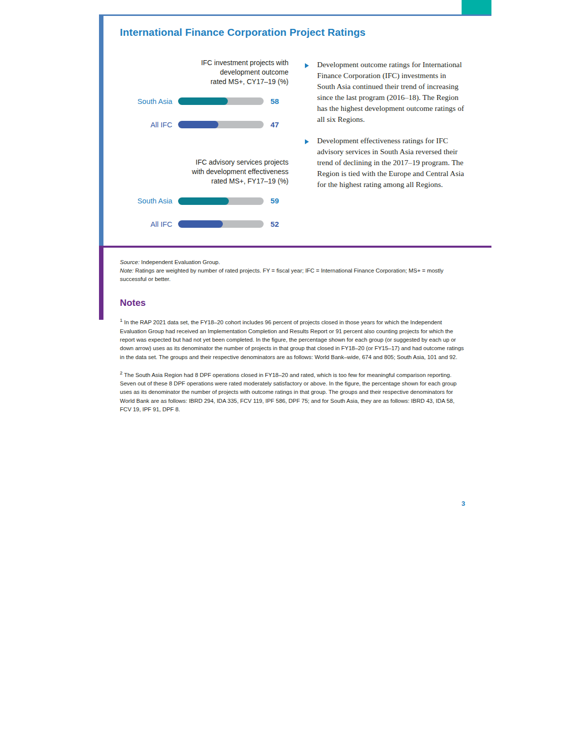International Finance Corporation Project Ratings
IFC investment projects with
development outcome
rated MS+, CY17–19 (%)
South Asia
58
All IFC
47
IFC advisory services projects
with development effectiveness
rated MS+, FY17–19 (%)
South Asia
59
All IFC
52
Development outcome ratings for International Finance Corporation (IFC) investments in South Asia continued their trend of increasing since the last program (2016–18). The Region has the highest development outcome ratings of all six Regions.
Development effectiveness ratings for IFC advisory services in South Asia reversed their trend of declining in the 2017–19 program. The Region is tied with the Europe and Central Asia for the highest rating among all Regions.
Source: Independent Evaluation Group.
Note: Ratings are weighted by number of rated projects. FY = fiscal year; IFC = International Finance Corporation; MS+ = mostly successful or better.
Notes
1 In the RAP 2021 data set, the FY18–20 cohort includes 96 percent of projects closed in those years for which the Independent Evaluation Group had received an Implementation Completion and Results Report or 91 percent also counting projects for which the report was expected but had not yet been completed. In the figure, the percentage shown for each group (or suggested by each up or down arrow) uses as its denominator the number of projects in that group that closed in FY18–20 (or FY15–17) and had outcome ratings in the data set. The groups and their respective denominators are as follows: World Bank–wide, 674 and 805; South Asia, 101 and 92.
2 The South Asia Region had 8 DPF operations closed in FY18–20 and rated, which is too few for meaningful comparison reporting. Seven out of these 8 DPF operations were rated moderately satisfactory or above. In the figure, the percentage shown for each group uses as its denominator the number of projects with outcome ratings in that group. The groups and their respective denominators for World Bank are as follows: IBRD 294, IDA 335, FCV 119, IPF 586, DPF 75; and for South Asia, they are as follows: IBRD 43, IDA 58, FCV 19, IPF 91, DPF 8.
3